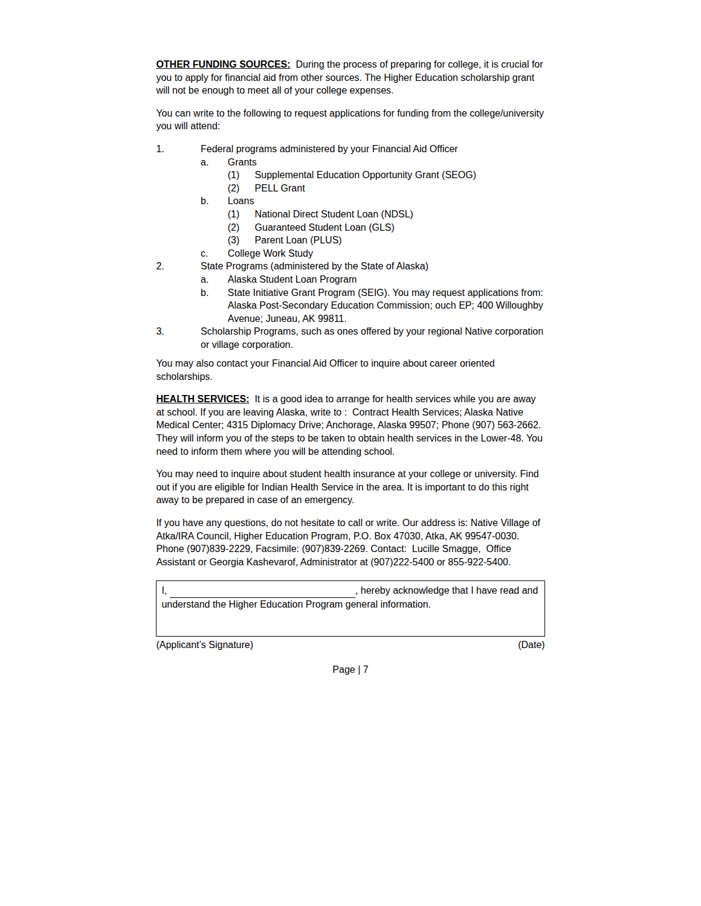OTHER FUNDING SOURCES: During the process of preparing for college, it is crucial for you to apply for financial aid from other sources. The Higher Education scholarship grant will not be enough to meet all of your college expenses.
You can write to the following to request applications for funding from the college/university you will attend:
1. Federal programs administered by your Financial Aid Officer
a. Grants
(1) Supplemental Education Opportunity Grant (SEOG)
(2) PELL Grant
b. Loans
(1) National Direct Student Loan (NDSL)
(2) Guaranteed Student Loan (GLS)
(3) Parent Loan (PLUS)
c. College Work Study
2. State Programs (administered by the State of Alaska)
a. Alaska Student Loan Program
b. State Initiative Grant Program (SEIG). You may request applications from: Alaska Post-Secondary Education Commission; ouch EP; 400 Willoughby Avenue; Juneau, AK 99811.
3. Scholarship Programs, such as ones offered by your regional Native corporation or village corporation.
You may also contact your Financial Aid Officer to inquire about career oriented scholarships.
HEALTH SERVICES: It is a good idea to arrange for health services while you are away at school. If you are leaving Alaska, write to : Contract Health Services; Alaska Native Medical Center; 4315 Diplomacy Drive; Anchorage, Alaska 99507; Phone (907) 563-2662. They will inform you of the steps to be taken to obtain health services in the Lower-48. You need to inform them where you will be attending school.
You may need to inquire about student health insurance at your college or university. Find out if you are eligible for Indian Health Service in the area. It is important to do this right away to be prepared in case of an emergency.
If you have any questions, do not hesitate to call or write. Our address is: Native Village of Atka/IRA Council, Higher Education Program, P.O. Box 47030, Atka, AK 99547-0030. Phone (907)839-2229, Facsimile: (907)839-2269. Contact: Lucille Smagge, Office Assistant or Georgia Kashevarof, Administrator at (907)222-5400 or 855-922-5400.
I, , hereby acknowledge that I have read and understand the Higher Education Program general information.
(Applicant’s Signature) (Date)
Page | 7